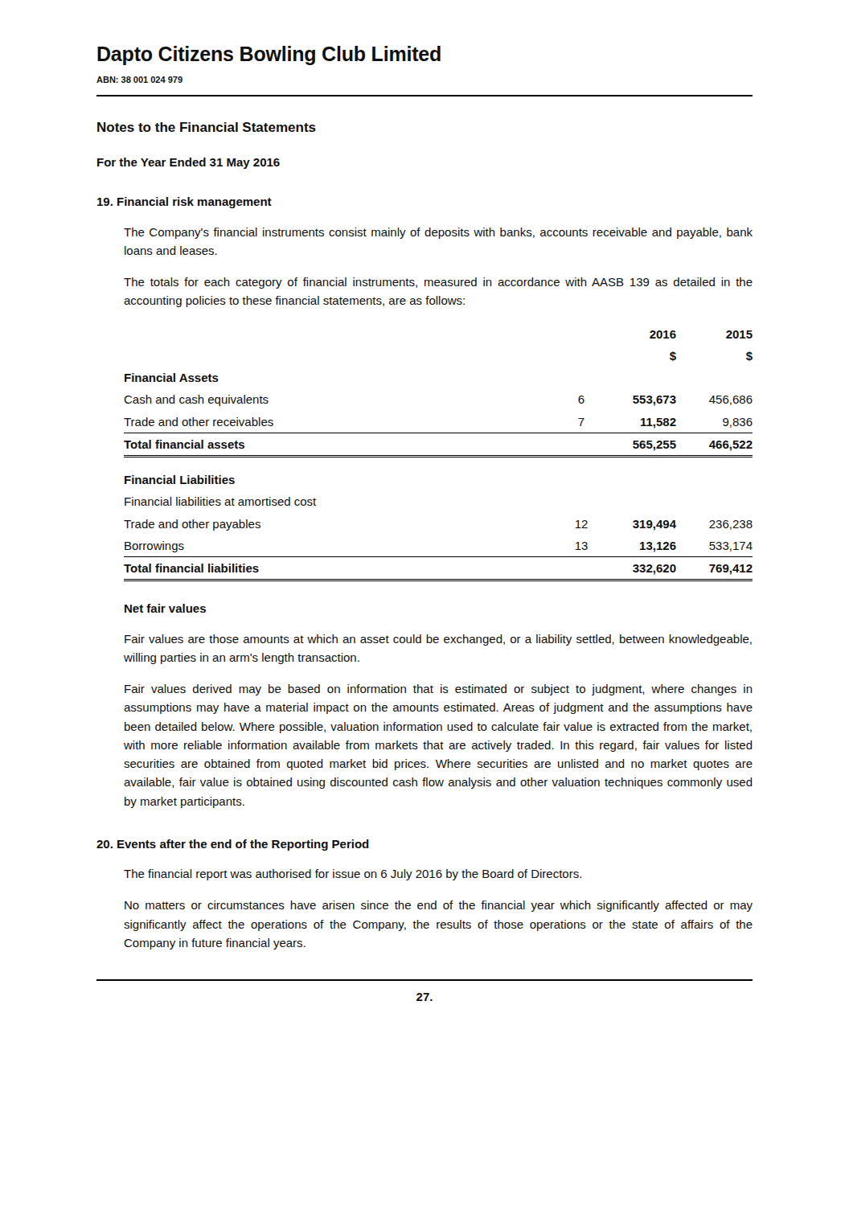Dapto Citizens Bowling Club Limited
ABN: 38 001 024 979
Notes to the Financial Statements
For the Year Ended 31 May 2016
19. Financial risk management
The Company's financial instruments consist mainly of deposits with banks, accounts receivable and payable, bank loans and leases.
The totals for each category of financial instruments, measured in accordance with AASB 139 as detailed in the accounting policies to these financial statements, are as follows:
| | | 2016 | 2015 |
| | | $ | $ |
| Financial Assets | | | |
| Cash and cash equivalents | 6 | 553,673 | 456,686 |
| Trade and other receivables | 7 | 11,582 | 9,836 |
| Total financial assets | | 565,255 | 466,522 |
| Financial Liabilities | | | |
| Financial liabilities at amortised cost | | | |
| Trade and other payables | 12 | 319,494 | 236,238 |
| Borrowings | 13 | 13,126 | 533,174 |
| Total financial liabilities | | 332,620 | 769,412 |
Net fair values
Fair values are those amounts at which an asset could be exchanged, or a liability settled, between knowledgeable, willing parties in an arm's length transaction.
Fair values derived may be based on information that is estimated or subject to judgment, where changes in assumptions may have a material impact on the amounts estimated. Areas of judgment and the assumptions have been detailed below. Where possible, valuation information used to calculate fair value is extracted from the market, with more reliable information available from markets that are actively traded. In this regard, fair values for listed securities are obtained from quoted market bid prices. Where securities are unlisted and no market quotes are available, fair value is obtained using discounted cash flow analysis and other valuation techniques commonly used by market participants.
20. Events after the end of the Reporting Period
The financial report was authorised for issue on 6 July 2016 by the Board of Directors.
No matters or circumstances have arisen since the end of the financial year which significantly affected or may significantly affect the operations of the Company, the results of those operations or the state of affairs of the Company in future financial years.
27.